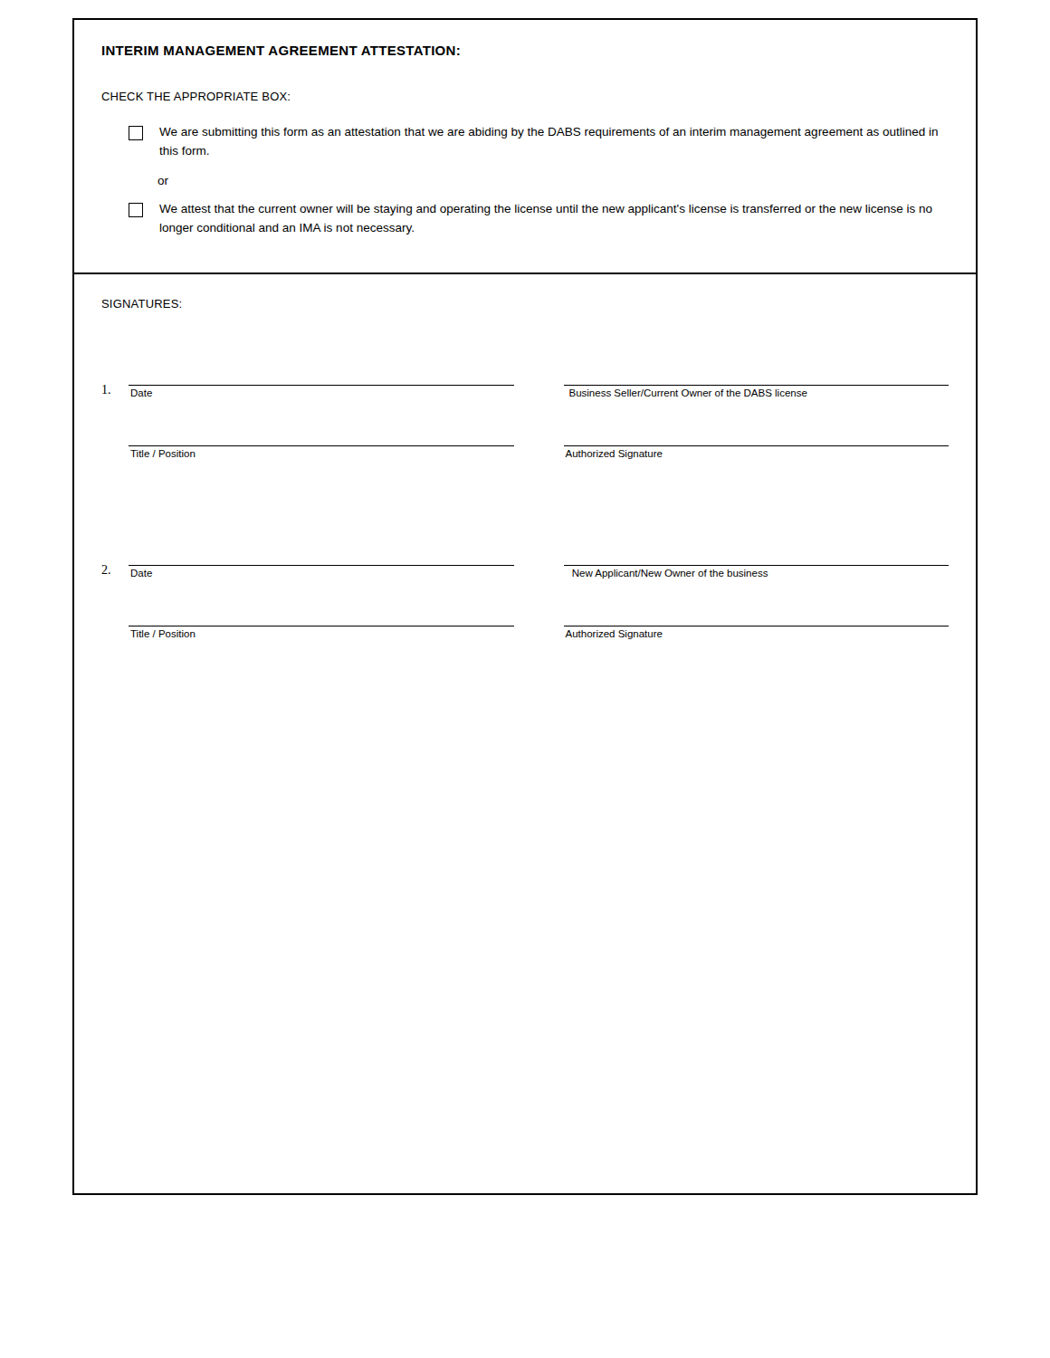Interim Management Agreement Attestation:
Check the appropriate box:
We are submitting this form as an attestation that we are abiding by the DABS requirements of an interim management agreement as outlined in this form.
or
We attest that the current owner will be staying and operating the license until the new applicant's license is transferred or the new license is no longer conditional and an IMA is not necessary.
Signatures:
1.
Date
Title / Position
Business Seller/Current Owner of the DABS license
Authorized Signature
2.
Date
Title / Position
New Applicant/New Owner of the business
Authorized Signature